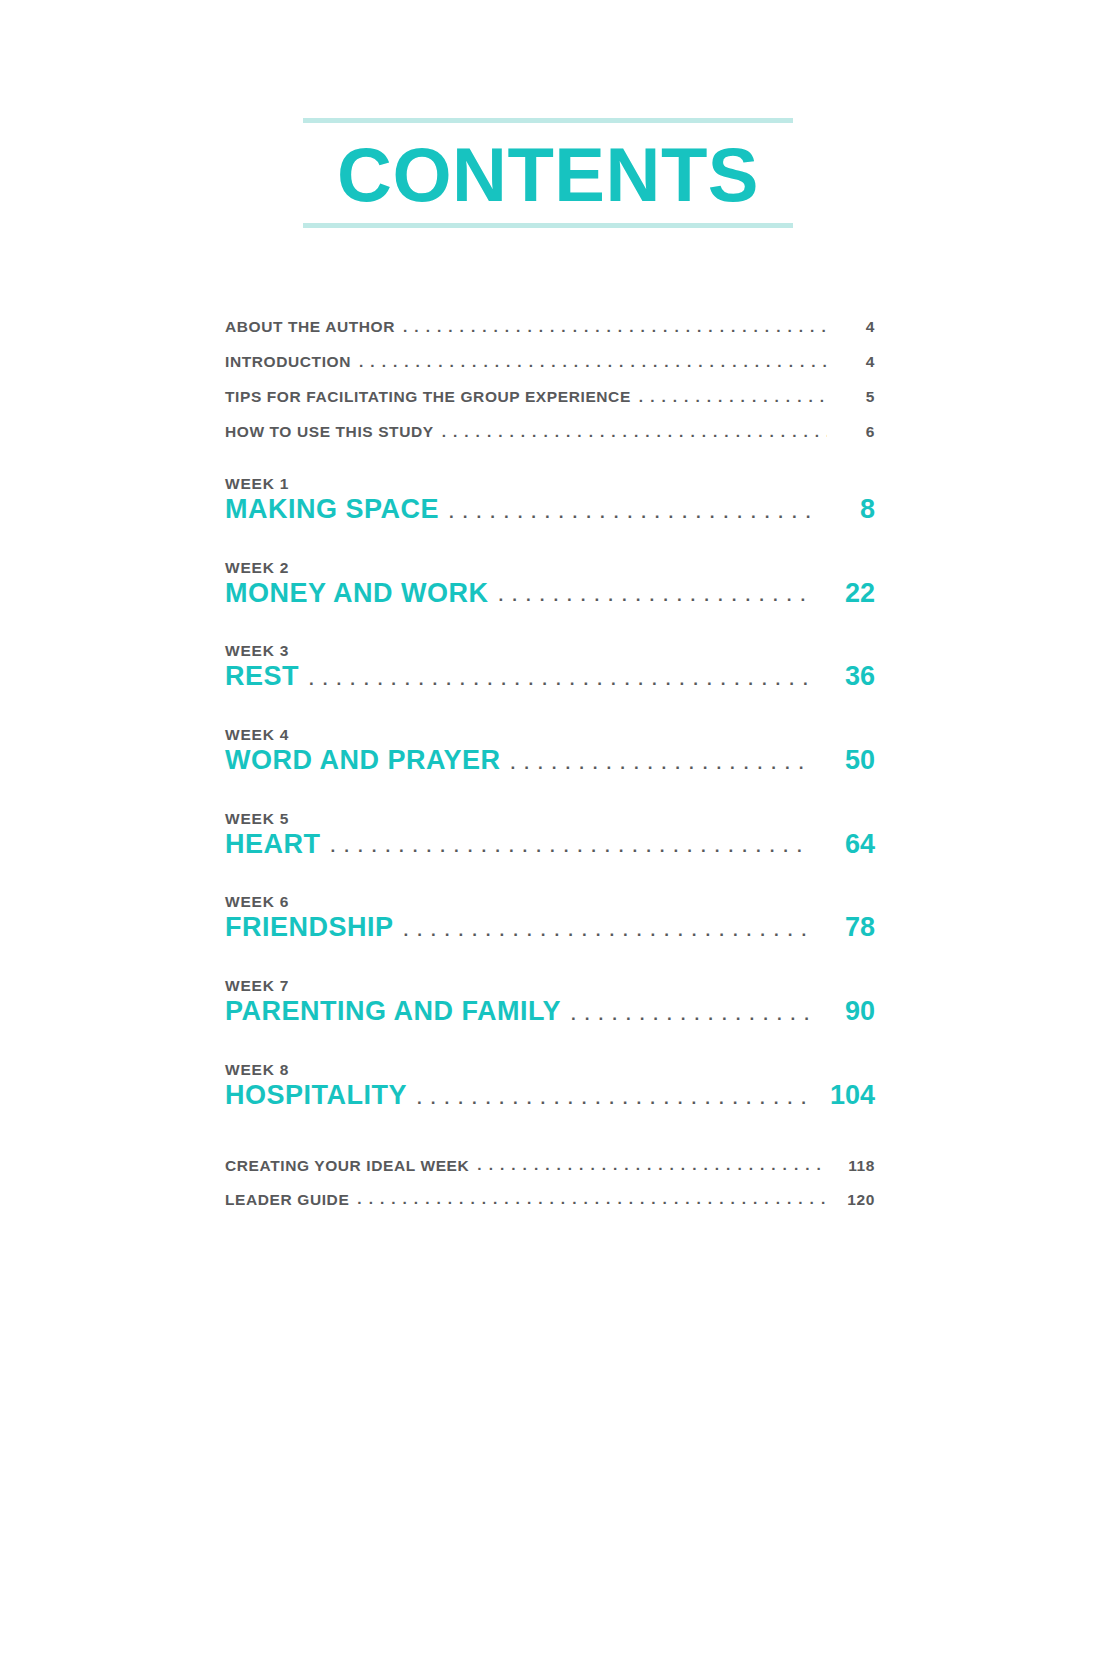CONTENTS
ABOUT THE AUTHOR .................................................. 4
INTRODUCTION .................................................. 4
TIPS FOR FACILITATING THE GROUP EXPERIENCE .................................................. 5
HOW TO USE THIS STUDY .................................................. 6
WEEK 1
MAKING SPACE .................................................. 8
WEEK 2
MONEY AND WORK .................................................. 22
WEEK 3
REST .................................................. 36
WEEK 4
WORD AND PRAYER .................................................. 50
WEEK 5
HEART .................................................. 64
WEEK 6
FRIENDSHIP .................................................. 78
WEEK 7
PARENTING AND FAMILY .................................................. 90
WEEK 8
HOSPITALITY .................................................. 104
CREATING YOUR IDEAL WEEK .................................................. 118
LEADER GUIDE .................................................. 120